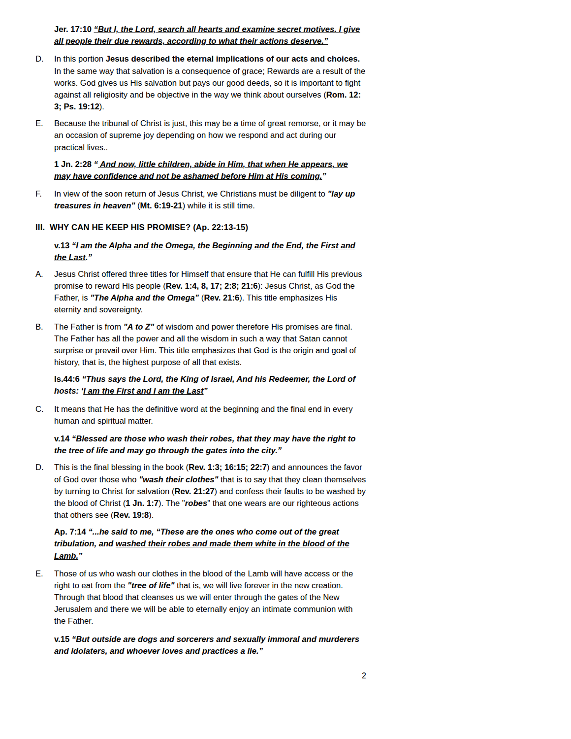Jer. 17:10 “But I, the Lord, search all hearts and examine secret motives. I give all people their due rewards, according to what their actions deserve.”
D. In this portion Jesus described the eternal implications of our acts and choices. In the same way that salvation is a consequence of grace; Rewards are a result of the works. God gives us His salvation but pays our good deeds, so it is important to fight against all religiosity and be objective in the way we think about ourselves (Rom. 12: 3; Ps. 19:12).
E. Because the tribunal of Christ is just, this may be a time of great remorse, or it may be an occasion of supreme joy depending on how we respond and act during our practical lives..
1 Jn. 2:28 “ And now, little children, abide in Him, that when He appears, we may have confidence and not be ashamed before Him at His coming.”
F. In view of the soon return of Jesus Christ, we Christians must be diligent to "lay up treasures in heaven" (Mt. 6:19-21) while it is still time.
III. WHY CAN HE KEEP HIS PROMISE? (Ap. 22:13-15)
v.13 “I am the Alpha and the Omega, the Beginning and the End, the First and the Last.”
A. Jesus Christ offered three titles for Himself that ensure that He can fulfill His previous promise to reward His people (Rev. 1:4, 8, 17; 2:8; 21:6): Jesus Christ, as God the Father, is "The Alpha and the Omega” (Rev. 21:6). This title emphasizes His eternity and sovereignty.
B. The Father is from "A to Z" of wisdom and power therefore His promises are final. The Father has all the power and all the wisdom in such a way that Satan cannot surprise or prevail over Him. This title emphasizes that God is the origin and goal of history, that is, the highest purpose of all that exists.
Is.44:6 “Thus says the Lord, the King of Israel, And his Redeemer, the Lord of hosts: ‘I am the First and I am the Last”
C. It means that He has the definitive word at the beginning and the final end in every human and spiritual matter.
v.14 “Blessed are those who wash their robes, that they may have the right to the tree of life and may go through the gates into the city.”
D. This is the final blessing in the book (Rev. 1:3; 16:15; 22:7) and announces the favor of God over those who "wash their clothes" that is to say that they clean themselves by turning to Christ for salvation (Rev. 21:27) and confess their faults to be washed by the blood of Christ (1 Jn. 1:7). The "robes" that one wears are our righteous actions that others see (Rev. 19:8).
Ap. 7:14 “...he said to me, “These are the ones who come out of the great tribulation, and washed their robes and made them white in the blood of the Lamb.”
E. Those of us who wash our clothes in the blood of the Lamb will have access or the right to eat from the "tree of life" that is, we will live forever in the new creation. Through that blood that cleanses us we will enter through the gates of the New Jerusalem and there we will be able to eternally enjoy an intimate communion with the Father.
v.15 “But outside are dogs and sorcerers and sexually immoral and murderers and idolaters, and whoever loves and practices a lie.”
2